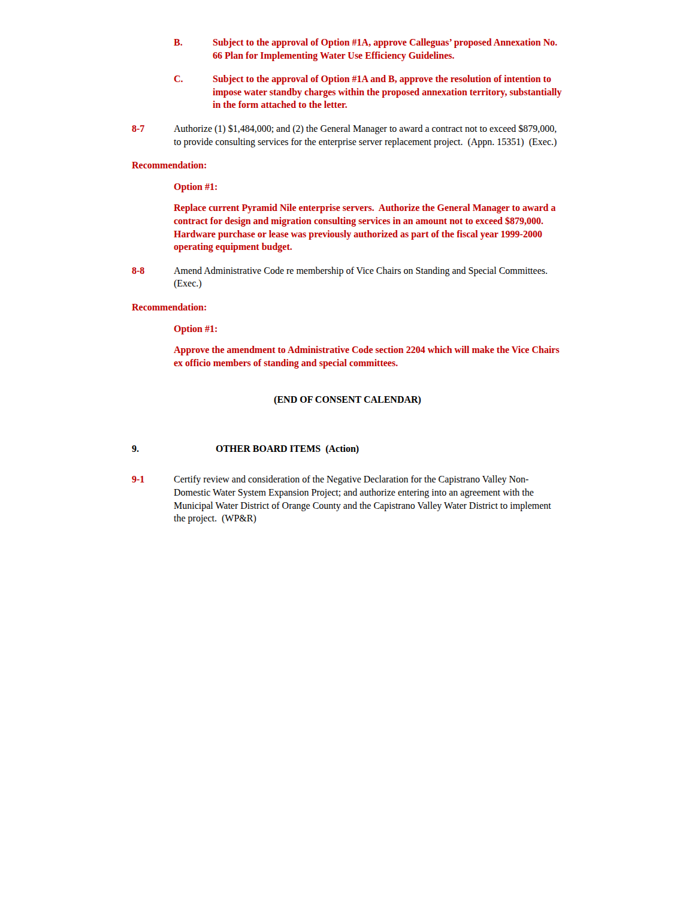B.
Subject to the approval of Option #1A, approve Calleguas’ proposed Annexation No. 66 Plan for Implementing Water Use Efficiency Guidelines.
C.
Subject to the approval of Option #1A and B, approve the resolution of intention to impose water standby charges within the proposed annexation territory, substantially in the form attached to the letter.
8-7
Authorize (1) $1,484,000; and (2) the General Manager to award a contract not to exceed $879,000, to provide consulting services for the enterprise server replacement project. (Appn. 15351) (Exec.)
Recommendation:
Option #1:
Replace current Pyramid Nile enterprise servers. Authorize the General Manager to award a contract for design and migration consulting services in an amount not to exceed $879,000. Hardware purchase or lease was previously authorized as part of the fiscal year 1999-2000 operating equipment budget.
8-8
Amend Administrative Code re membership of Vice Chairs on Standing and Special Committees. (Exec.)
Recommendation:
Option #1:
Approve the amendment to Administrative Code section 2204 which will make the Vice Chairs ex officio members of standing and special committees.
(END OF CONSENT CALENDAR)
9.
OTHER BOARD ITEMS (Action)
9-1
Certify review and consideration of the Negative Declaration for the Capistrano Valley Non-Domestic Water System Expansion Project; and authorize entering into an agreement with the Municipal Water District of Orange County and the Capistrano Valley Water District to implement the project. (WP&R)